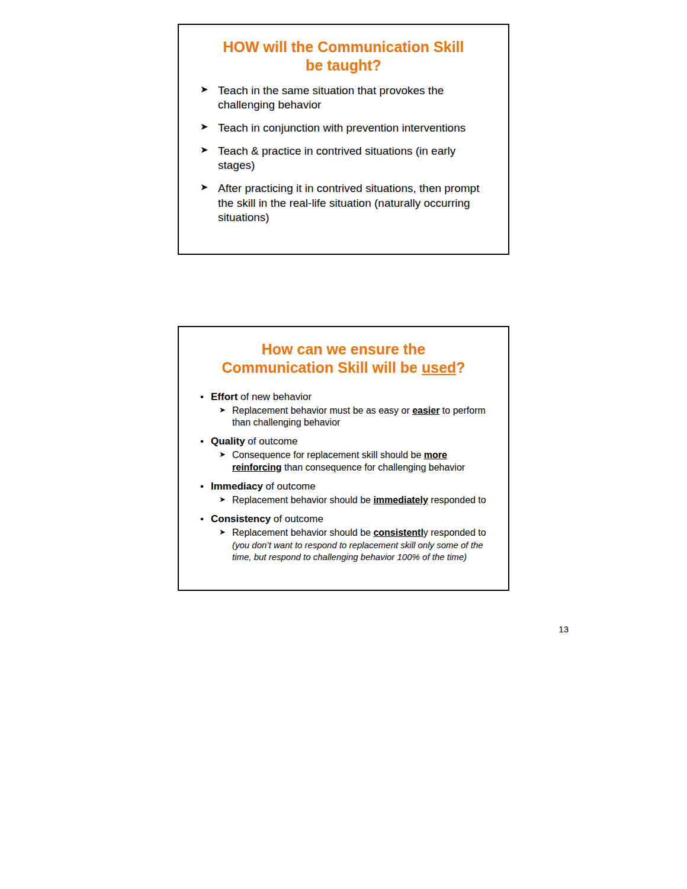HOW will the Communication Skill
be taught?
Teach in the same situation that provokes the challenging behavior
Teach in conjunction with prevention interventions
Teach & practice in contrived situations (in early stages)
After practicing it in contrived situations, then prompt the skill in the real-life situation (naturally occurring situations)
How can we ensure the
Communication Skill will be used?
Effort of new behavior
Replacement behavior must be as easy or easier to perform than challenging behavior
Quality of outcome
Consequence for replacement skill should be more reinforcing than consequence for challenging behavior
Immediacy of outcome
Replacement behavior should be immediately responded to
Consistency of outcome
Replacement behavior should be consistently responded to (you don’t want to respond to replacement skill only some of the time, but respond to challenging behavior 100% of the time)
13